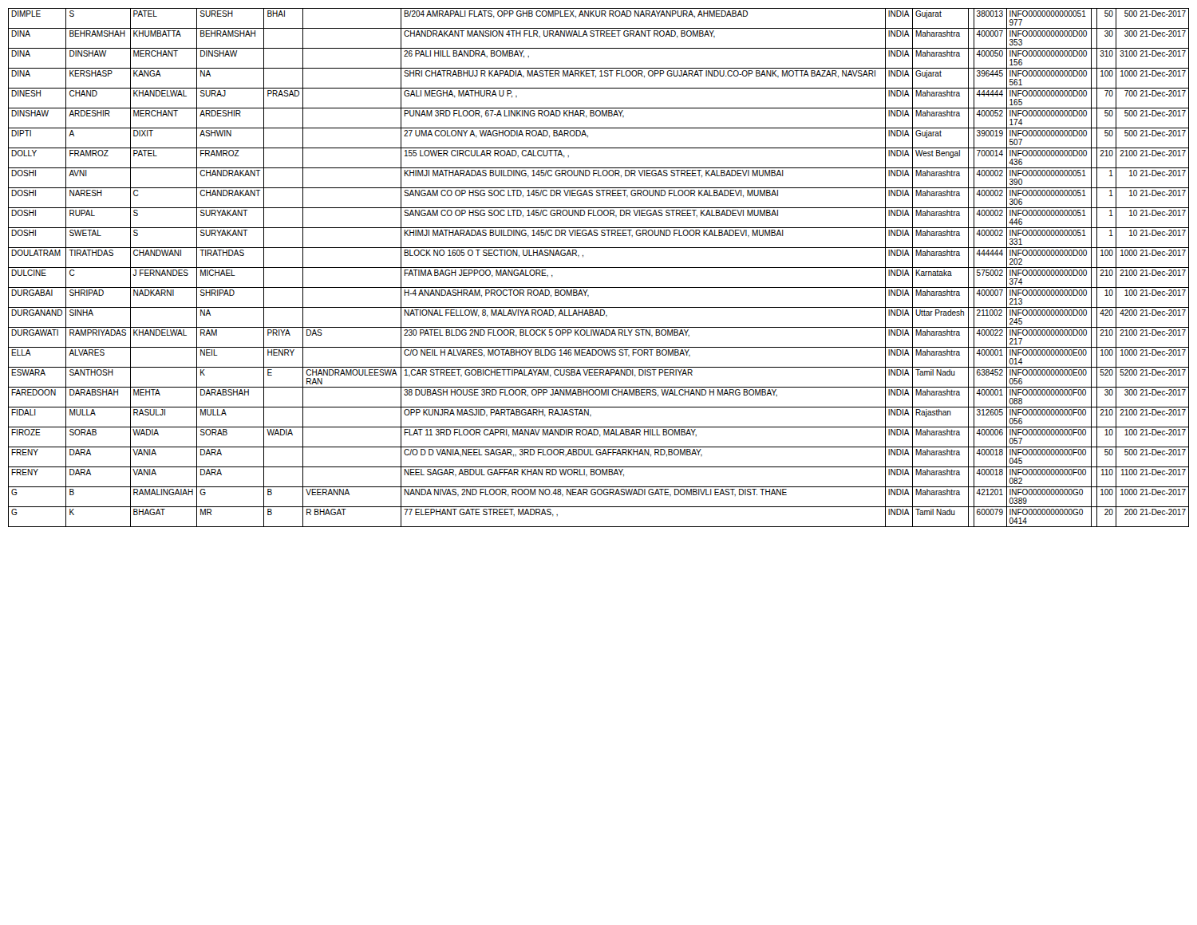| DIMPLE | S | PATEL | SURESH | BHAI | | B/204 AMRAPALI FLATS, OPP GHB COMPLEX, ANKUR ROAD NARAYANPURA, AHMEDABAD | INDIA | Gujarat | | 380013 | INFO0000000000051 977 | | 50 | 500 21-Dec-2017 |
| DINA | BEHRAMSHAH | KHUMBATTA | BEHRAMSHAH | | | CHANDRAKANT MANSION 4TH FLR, URANWALA STREET GRANT ROAD, BOMBAY, | INDIA | Maharashtra | | 400007 | INFO0000000000D00 353 | | 30 | 300 21-Dec-2017 |
| DINA | DINSHAW | MERCHANT | DINSHAW | | | 26 PALI HILL BANDRA, BOMBAY, , | INDIA | Maharashtra | | 400050 | INFO0000000000D00 156 | | 310 | 3100 21-Dec-2017 |
| DINA | KERSHASP | KANGA | NA | | | SHRI CHATRABHUJ R KAPADIA, MASTER MARKET, 1ST FLOOR, OPP GUJARAT INDU.CO-OP BANK, MOTTA BAZAR, NAVSARI | INDIA | Gujarat | | 396445 | INFO0000000000D00 561 | | 100 | 1000 21-Dec-2017 |
| DINESH | CHAND | KHANDELWAL | SURAJ | PRASAD | | GALI MEGHA, MATHURA U P, , | INDIA | Maharashtra | | 444444 | INFO0000000000D00 165 | | 70 | 700 21-Dec-2017 |
| DINSHAW | ARDESHIR | MERCHANT | ARDESHIR | | | PUNAM 3RD FLOOR, 67-A LINKING ROAD KHAR, BOMBAY, | INDIA | Maharashtra | | 400052 | INFO0000000000D00 174 | | 50 | 500 21-Dec-2017 |
| DIPTI | A | DIXIT | ASHWIN | | | 27 UMA COLONY A, WAGHODIA ROAD, BARODA, | INDIA | Gujarat | | 390019 | INFO0000000000D00 507 | | 50 | 500 21-Dec-2017 |
| DOLLY | FRAMROZ | PATEL | FRAMROZ | | | 155 LOWER CIRCULAR ROAD, CALCUTTA, , | INDIA | West Bengal | | 700014 | INFO0000000000D00 436 | | 210 | 2100 21-Dec-2017 |
| DOSHI | AVNI | | CHANDRAKANT | | | KHIMJI MATHARADAS BUILDING, 145/C GROUND FLOOR, DR VIEGAS STREET, KALBADEVI MUMBAI | INDIA | Maharashtra | | 400002 | INFO0000000000051 390 | | 1 | 10 21-Dec-2017 |
| DOSHI | NARESH | C | CHANDRAKANT | | | SANGAM CO OP HSG SOC LTD, 145/C DR VIEGAS STREET, GROUND FLOOR KALBADEVI, MUMBAI | INDIA | Maharashtra | | 400002 | INFO0000000000051 306 | | 1 | 10 21-Dec-2017 |
| DOSHI | RUPAL | S | SURYAKANT | | | SANGAM CO OP HSG SOC LTD, 145/C GROUND FLOOR, DR VIEGAS STREET, KALBADEVI MUMBAI | INDIA | Maharashtra | | 400002 | INFO0000000000051 446 | | 1 | 10 21-Dec-2017 |
| DOSHI | SWETAL | S | SURYAKANT | | | KHIMJI MATHARADAS BUILDING, 145/C DR VIEGAS STREET, GROUND FLOOR KALBADEVI, MUMBAI | INDIA | Maharashtra | | 400002 | INFO0000000000051 331 | | 1 | 10 21-Dec-2017 |
| DOULATRAM | TIRATHDAS | CHANDWANI | TIRATHDAS | | | BLOCK NO 1605 O T SECTION, ULHASNAGAR, , | INDIA | Maharashtra | | 444444 | INFO0000000000D00 202 | | 100 | 1000 21-Dec-2017 |
| DULCINE | C | J FERNANDES | MICHAEL | | | FATIMA BAGH JEPPOO, MANGALORE, , | INDIA | Karnataka | | 575002 | INFO0000000000D00 374 | | 210 | 2100 21-Dec-2017 |
| DURGABAI | SHRIPAD | NADKARNI | SHRIPAD | | | H-4 ANANDASHRAM, PROCTOR ROAD, BOMBAY, | INDIA | Maharashtra | | 400007 | INFO0000000000D00 213 | | 10 | 100 21-Dec-2017 |
| DURGANAND | SINHA | | NA | | | NATIONAL FELLOW, 8, MALAVIYA ROAD, ALLAHABAD, | INDIA | Uttar Pradesh | | 211002 | INFO0000000000D00 245 | | 420 | 4200 21-Dec-2017 |
| DURGAWATI | RAMPRIYADAS | KHANDELWAL | RAM | PRIYA | DAS | 230 PATEL BLDG 2ND FLOOR, BLOCK 5 OPP KOLIWADA RLY STN, BOMBAY, | INDIA | Maharashtra | | 400022 | INFO0000000000D00 217 | | 210 | 2100 21-Dec-2017 |
| ELLA | ALVARES | | NEIL | HENRY | | C/O NEIL H ALVARES, MOTABHOY BLDG 146 MEADOWS ST, FORT BOMBAY, | INDIA | Maharashtra | | 400001 | INFO0000000000E00 014 | | 100 | 1000 21-Dec-2017 |
| ESWARA | SANTHOSH | | K | E | CHANDRAMOULEESWA RAN | 1,CAR STREET, GOBICHETTIPALAYAM, CUSBA VEERAPANDI, DIST PERIYAR | INDIA | Tamil Nadu | | 638452 | INFO0000000000E00 056 | | 520 | 5200 21-Dec-2017 |
| FAREDOON | DARABSHAH | MEHTA | DARABSHAH | | | 38 DUBASH HOUSE 3RD FLOOR, OPP JANMABHOOMI CHAMBERS, WALCHAND H MARG BOMBAY, | INDIA | Maharashtra | | 400001 | INFO0000000000F00 088 | | 30 | 300 21-Dec-2017 |
| FIDALI | MULLA | RASULJI | MULLA | | | OPP KUNJRA MASJID, PARTABGARH, RAJASTAN, | INDIA | Rajasthan | | 312605 | INFO0000000000F00 056 | | 210 | 2100 21-Dec-2017 |
| FIROZE | SORAB | WADIA | SORAB | WADIA | | FLAT 11 3RD FLOOR CAPRI, MANAV MANDIR ROAD, MALABAR HILL BOMBAY, | INDIA | Maharashtra | | 400006 | INFO0000000000F00 057 | | 10 | 100 21-Dec-2017 |
| FRENY | DARA | VANIA | DARA | | | C/O D D VANIA,NEEL SAGAR,, 3RD FLOOR,ABDUL GAFFARKHAN, RD,BOMBAY, | INDIA | Maharashtra | | 400018 | INFO0000000000F00 045 | | 50 | 500 21-Dec-2017 |
| FRENY | DARA | VANIA | DARA | | | NEEL SAGAR, ABDUL GAFFAR KHAN RD WORLI, BOMBAY, | INDIA | Maharashtra | | 400018 | INFO0000000000F00 082 | | 110 | 1100 21-Dec-2017 |
| G | B | RAMALINGAIAH | G | B | VEERANNA | NANDA NIVAS, 2ND FLOOR, ROOM NO.48, NEAR GOGRASWADI GATE, DOMBIVLI EAST, DIST. THANE | INDIA | Maharashtra | | 421201 | INFO0000000000G0 0389 | | 100 | 1000 21-Dec-2017 |
| G | K | BHAGAT | MR | B | R BHAGAT | 77 ELEPHANT GATE STREET, MADRAS, , | INDIA | Tamil Nadu | | 600079 | INFO0000000000G0 0414 | | 20 | 200 21-Dec-2017 |